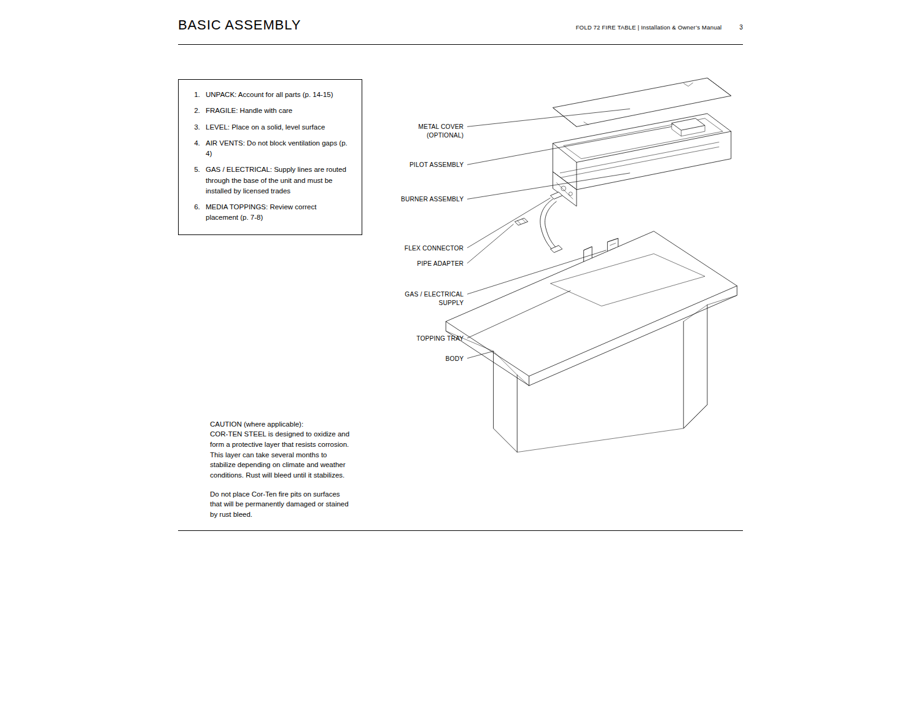BASIC ASSEMBLY
FOLD 72 FIRE TABLE | Installation & Owner’s Manual 3
UNPACK: Account for all parts (p. 14-15)
FRAGILE: Handle with care
LEVEL: Place on a solid, level surface
AIR VENTS: Do not block ventilation gaps (p. 4)
GAS / ELECTRICAL: Supply lines are routed through the base of the unit and must be installed by licensed trades
MEDIA TOPPINGS: Review correct placement (p. 7-8)
CAUTION (where applicable):
COR-TEN STEEL is designed to oxidize and form a protective layer that resists corrosion. This layer can take several months to stabilize depending on climate and weather conditions. Rust will bleed until it stabilizes.
Do not place Cor-Ten fire pits on surfaces that will be permanently damaged or stained by rust bleed.
METAL COVER (OPTIONAL) PILOT ASSEMBLY BURNER ASSEMBLY FLEX CONNECTOR PIPE ADAPTER GAS / ELECTRICAL SUPPLY TOPPING TRAY BODY